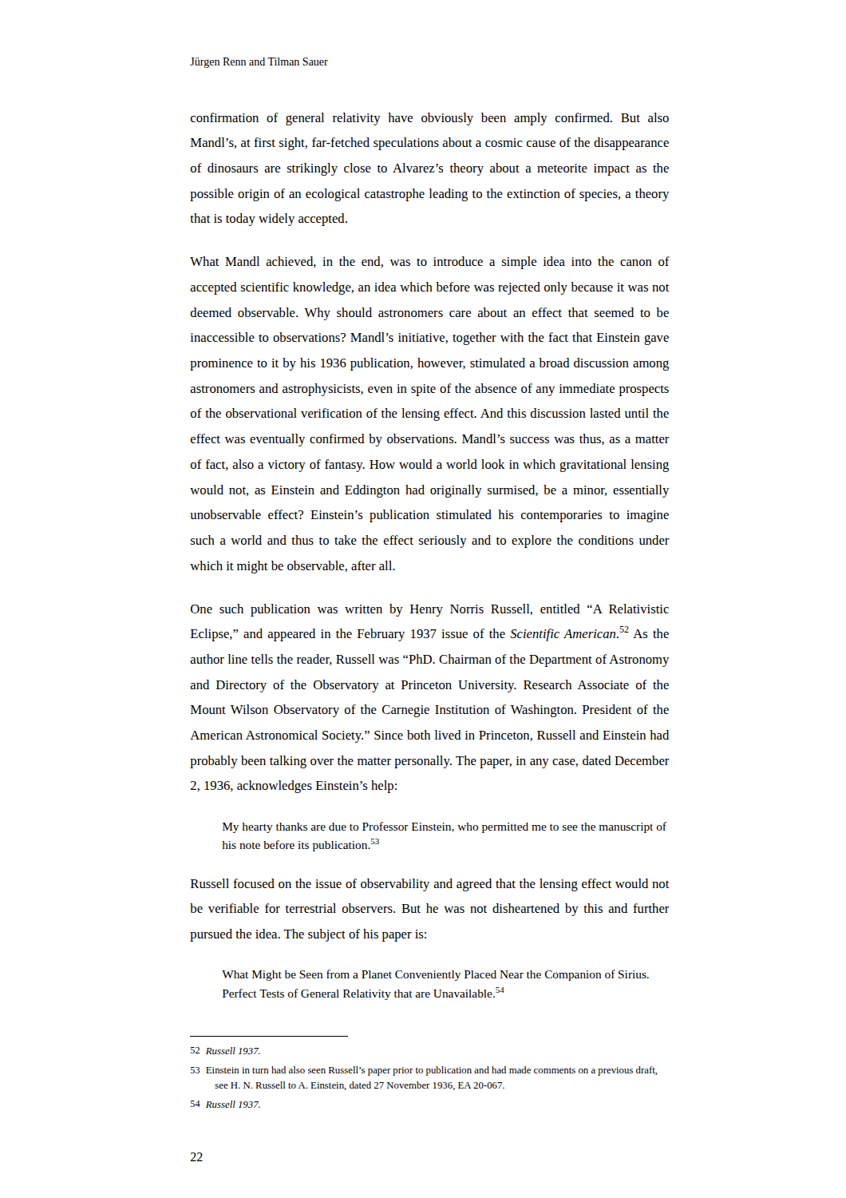Jürgen Renn and Tilman Sauer
confirmation of general relativity have obviously been amply confirmed. But also Mandl’s, at first sight, far-fetched speculations about a cosmic cause of the disappearance of dinosaurs are strikingly close to Alvarez’s theory about a meteorite impact as the possible origin of an ecological catastrophe leading to the extinction of species, a theory that is today widely accepted.
What Mandl achieved, in the end, was to introduce a simple idea into the canon of accepted scientific knowledge, an idea which before was rejected only because it was not deemed observable. Why should astronomers care about an effect that seemed to be inaccessible to observations? Mandl’s initiative, together with the fact that Einstein gave prominence to it by his 1936 publication, however, stimulated a broad discussion among astronomers and astrophysicists, even in spite of the absence of any immediate prospects of the observational verification of the lensing effect. And this discussion lasted until the effect was eventually confirmed by observations. Mandl’s success was thus, as a matter of fact, also a victory of fantasy. How would a world look in which gravitational lensing would not, as Einstein and Eddington had originally surmised, be a minor, essentially unobservable effect? Einstein’s publication stimulated his contemporaries to imagine such a world and thus to take the effect seriously and to explore the conditions under which it might be observable, after all.
One such publication was written by Henry Norris Russell, entitled “A Relativistic Eclipse,” and appeared in the February 1937 issue of the Scientific American.52 As the author line tells the reader, Russell was “PhD. Chairman of the Department of Astronomy and Directory of the Observatory at Princeton University. Research Associate of the Mount Wilson Observatory of the Carnegie Institution of Washington. President of the American Astronomical Society.” Since both lived in Princeton, Russell and Einstein had probably been talking over the matter personally. The paper, in any case, dated December 2, 1936, acknowledges Einstein’s help:
My hearty thanks are due to Professor Einstein, who permitted me to see the manuscript of his note before its publication.53
Russell focused on the issue of observability and agreed that the lensing effect would not be verifiable for terrestrial observers. But he was not disheartened by this and further pursued the idea. The subject of his paper is:
What Might be Seen from a Planet Conveniently Placed Near the Companion of Sirius. Perfect Tests of General Relativity that are Unavailable.54
52
Russell 1937.
53
Einstein in turn had also seen Russell’s paper prior to publication and had made comments on a previous draft, see H. N. Russell to A. Einstein, dated 27 November 1936, EA 20-067.
54
Russell 1937.
22